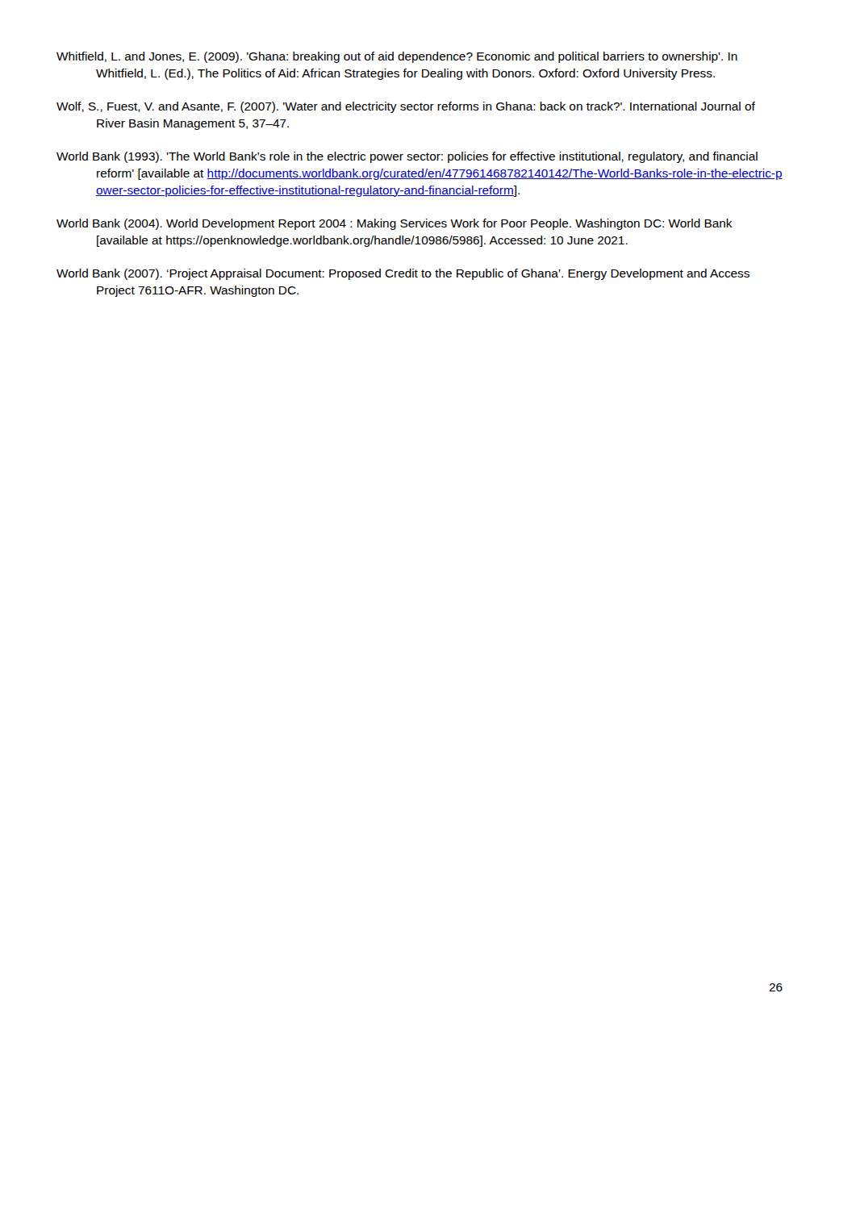Whitfield, L. and Jones, E. (2009). 'Ghana: breaking out of aid dependence? Economic and political barriers to ownership'. In Whitfield, L. (Ed.), The Politics of Aid: African Strategies for Dealing with Donors. Oxford: Oxford University Press.
Wolf, S., Fuest, V. and Asante, F. (2007). 'Water and electricity sector reforms in Ghana: back on track?'. International Journal of River Basin Management 5, 37–47.
World Bank (1993). 'The World Bank’s role in the electric power sector: policies for effective institutional, regulatory, and financial reform' [available at http://documents.worldbank.org/curated/en/477961468782140142/The-World-Banks-role-in-the-electric-power-sector-policies-for-effective-institutional-regulatory-and-financial-reform].
World Bank (2004). World Development Report 2004 : Making Services Work for Poor People. Washington DC: World Bank [available at https://openknowledge.worldbank.org/handle/10986/5986]. Accessed: 10 June 2021.
World Bank (2007). ‘Project Appraisal Document: Proposed Credit to the Republic of Ghana’. Energy Development and Access Project 7611O-AFR. Washington DC.
26